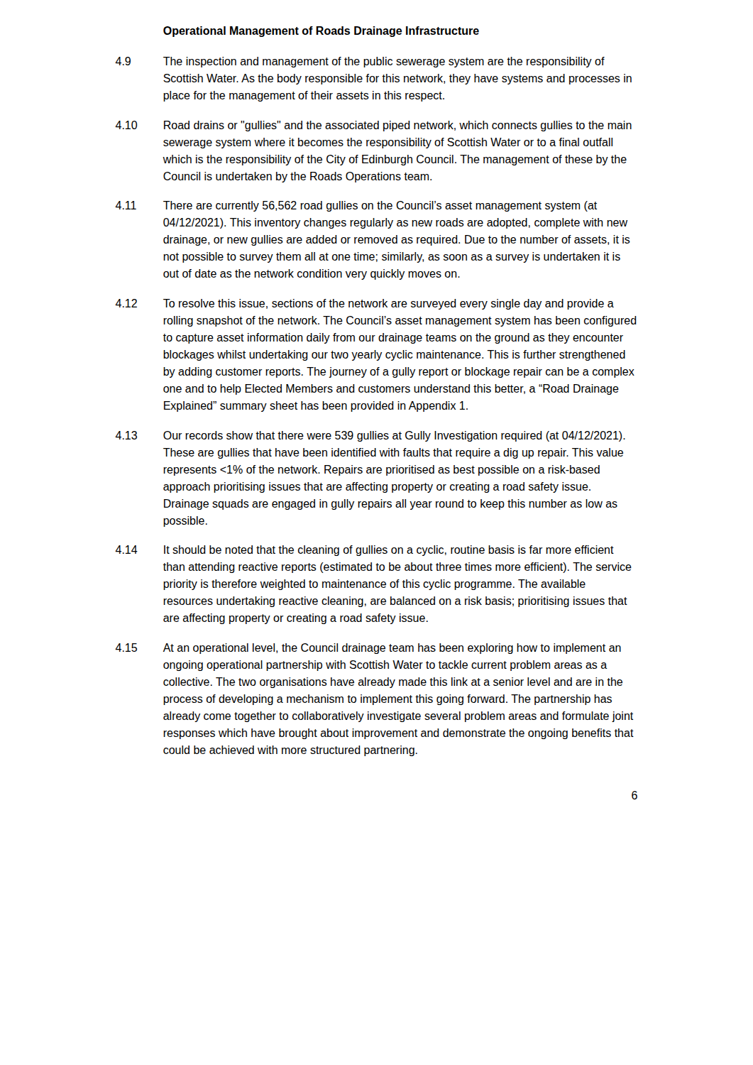Operational Management of Roads Drainage Infrastructure
4.9
The inspection and management of the public sewerage system are the responsibility of Scottish Water. As the body responsible for this network, they have systems and processes in place for the management of their assets in this respect.
4.10
Road drains or "gullies" and the associated piped network, which connects gullies to the main sewerage system where it becomes the responsibility of Scottish Water or to a final outfall which is the responsibility of the City of Edinburgh Council. The management of these by the Council is undertaken by the Roads Operations team.
4.11
There are currently 56,562 road gullies on the Council’s asset management system (at 04/12/2021). This inventory changes regularly as new roads are adopted, complete with new drainage, or new gullies are added or removed as required. Due to the number of assets, it is not possible to survey them all at one time; similarly, as soon as a survey is undertaken it is out of date as the network condition very quickly moves on.
4.12
To resolve this issue, sections of the network are surveyed every single day and provide a rolling snapshot of the network. The Council’s asset management system has been configured to capture asset information daily from our drainage teams on the ground as they encounter blockages whilst undertaking our two yearly cyclic maintenance. This is further strengthened by adding customer reports. The journey of a gully report or blockage repair can be a complex one and to help Elected Members and customers understand this better, a “Road Drainage Explained” summary sheet has been provided in Appendix 1.
4.13
Our records show that there were 539 gullies at Gully Investigation required (at 04/12/2021). These are gullies that have been identified with faults that require a dig up repair. This value represents <1% of the network. Repairs are prioritised as best possible on a risk-based approach prioritising issues that are affecting property or creating a road safety issue. Drainage squads are engaged in gully repairs all year round to keep this number as low as possible.
4.14
It should be noted that the cleaning of gullies on a cyclic, routine basis is far more efficient than attending reactive reports (estimated to be about three times more efficient). The service priority is therefore weighted to maintenance of this cyclic programme. The available resources undertaking reactive cleaning, are balanced on a risk basis; prioritising issues that are affecting property or creating a road safety issue.
4.15
At an operational level, the Council drainage team has been exploring how to implement an ongoing operational partnership with Scottish Water to tackle current problem areas as a collective. The two organisations have already made this link at a senior level and are in the process of developing a mechanism to implement this going forward. The partnership has already come together to collaboratively investigate several problem areas and formulate joint responses which have brought about improvement and demonstrate the ongoing benefits that could be achieved with more structured partnering.
6